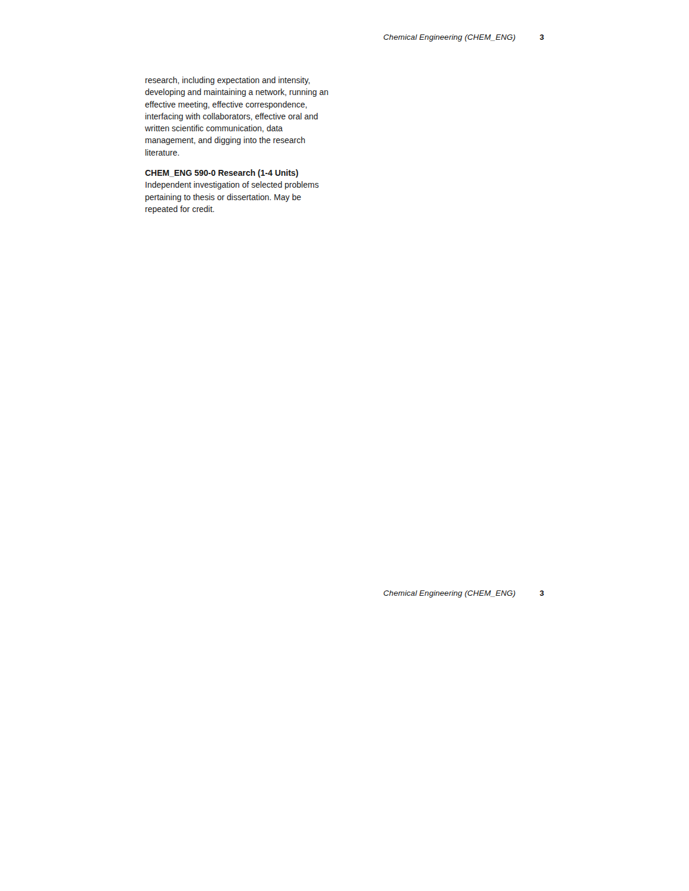Chemical Engineering (CHEM_ENG) 3
research, including expectation and intensity, developing and maintaining a network, running an effective meeting, effective correspondence, interfacing with collaborators, effective oral and written scientific communication, data management, and digging into the research literature.
CHEM_ENG 590-0 Research (1-4 Units)
Independent investigation of selected problems pertaining to thesis or dissertation. May be repeated for credit.
Chemical Engineering (CHEM_ENG) 3